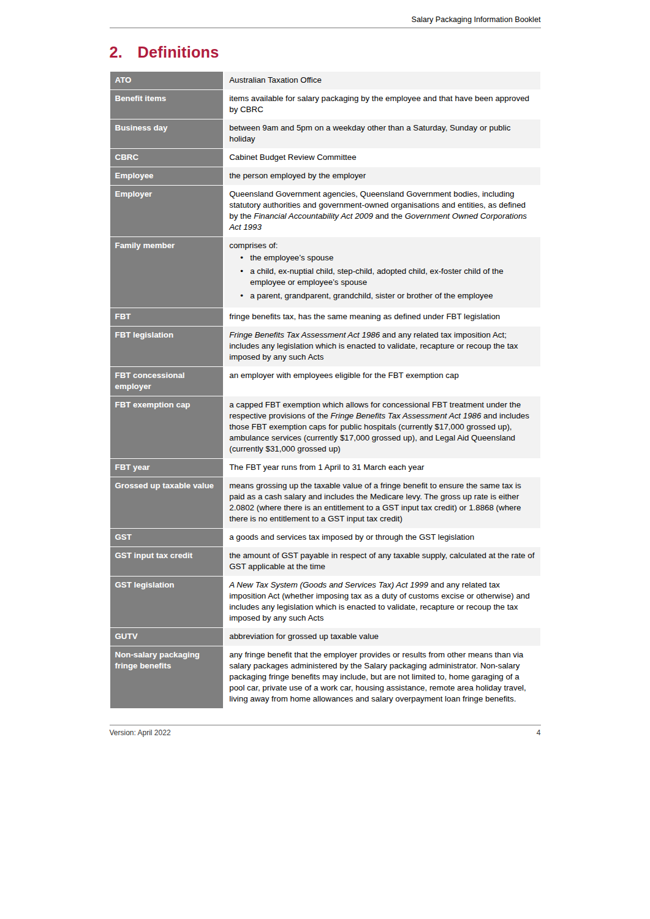Salary Packaging Information Booklet
2. Definitions
| ATO | Australian Taxation Office |
| Benefit items | items available for salary packaging by the employee and that have been approved by CBRC |
| Business day | between 9am and 5pm on a weekday other than a Saturday, Sunday or public holiday |
| CBRC | Cabinet Budget Review Committee |
| Employee | the person employed by the employer |
| Employer | Queensland Government agencies, Queensland Government bodies, including statutory authorities and government-owned organisations and entities, as defined by the Financial Accountability Act 2009 and the Government Owned Corporations Act 1993 |
| Family member | comprises of: the employee’s spouse a child, ex-nuptial child, step-child, adopted child, ex-foster child of the employee or employee’s spouse a parent, grandparent, grandchild, sister or brother of the employee |
| FBT | fringe benefits tax, has the same meaning as defined under FBT legislation |
| FBT legislation | Fringe Benefits Tax Assessment Act 1986 and any related tax imposition Act; includes any legislation which is enacted to validate, recapture or recoup the tax imposed by any such Acts |
| FBT concessional employer | an employer with employees eligible for the FBT exemption cap |
| FBT exemption cap | a capped FBT exemption which allows for concessional FBT treatment under the respective provisions of the Fringe Benefits Tax Assessment Act 1986 and includes those FBT exemption caps for public hospitals (currently $17,000 grossed up), ambulance services (currently $17,000 grossed up), and Legal Aid Queensland (currently $31,000 grossed up) |
| FBT year | The FBT year runs from 1 April to 31 March each year |
| Grossed up taxable value | means grossing up the taxable value of a fringe benefit to ensure the same tax is paid as a cash salary and includes the Medicare levy. The gross up rate is either 2.0802 (where there is an entitlement to a GST input tax credit) or 1.8868 (where there is no entitlement to a GST input tax credit) |
| GST | a goods and services tax imposed by or through the GST legislation |
| GST input tax credit | the amount of GST payable in respect of any taxable supply, calculated at the rate of GST applicable at the time |
| GST legislation | A New Tax System (Goods and Services Tax) Act 1999 and any related tax imposition Act (whether imposing tax as a duty of customs excise or otherwise) and includes any legislation which is enacted to validate, recapture or recoup the tax imposed by any such Acts |
| GUTV | abbreviation for grossed up taxable value |
| Non-salary packaging fringe benefits | any fringe benefit that the employer provides or results from other means than via salary packages administered by the Salary packaging administrator. Non-salary packaging fringe benefits may include, but are not limited to, home garaging of a pool car, private use of a work car, housing assistance, remote area holiday travel, living away from home allowances and salary overpayment loan fringe benefits. |
Version: April 2022 4